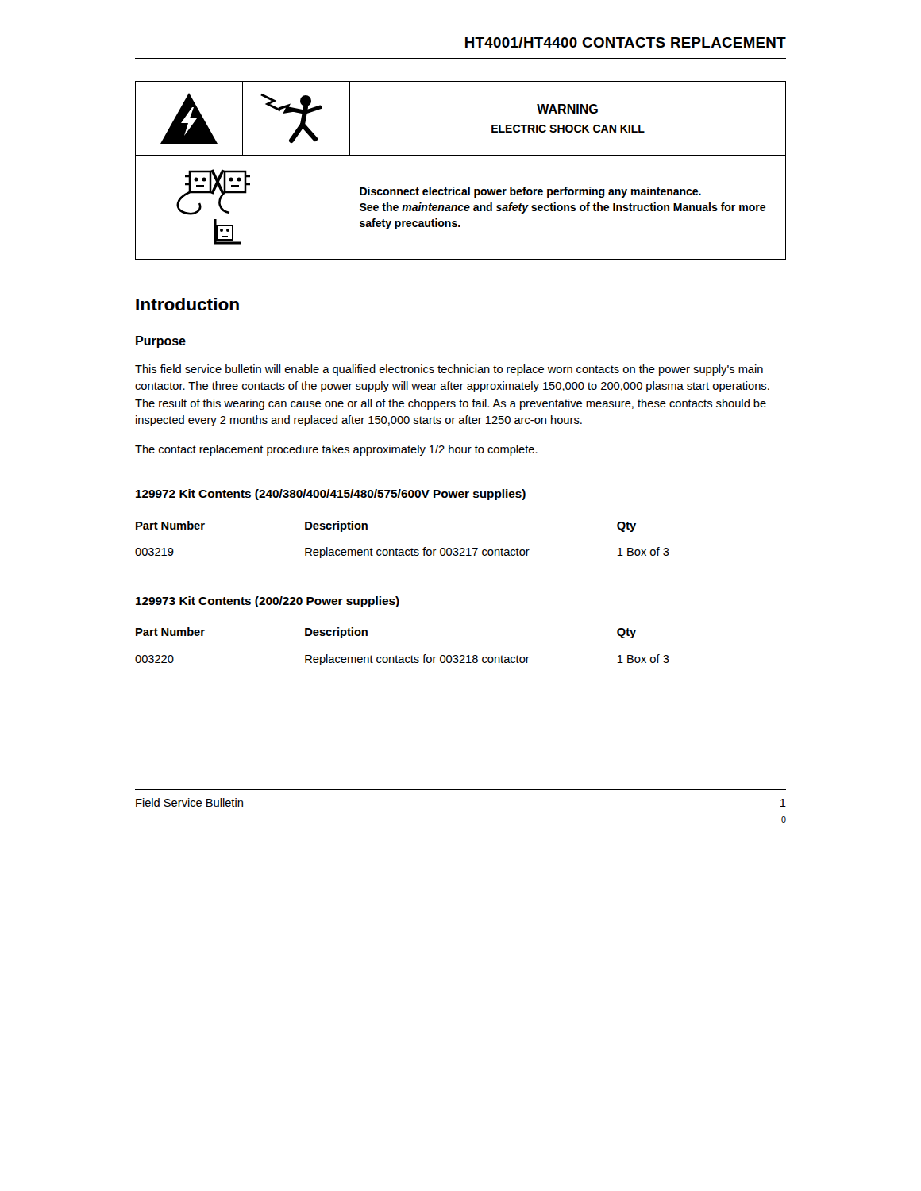HT4001/HT4400 CONTACTS REPLACEMENT
| | | WARNING ELECTRIC SHOCK CAN KILL |
| | Disconnect electrical power before performing any maintenance. See the maintenance and safety sections of the Instruction Manuals for more safety precautions. |
Introduction
Purpose
This field service bulletin will enable a qualified electronics technician to replace worn contacts on the power supply's main contactor. The three contacts of the power supply will wear after approximately 150,000 to 200,000 plasma start operations. The result of this wearing can cause one or all of the choppers to fail. As a preventative measure, these contacts should be inspected every 2 months and replaced after 150,000 starts or after 1250 arc-on hours.
The contact replacement procedure takes approximately 1/2 hour to complete.
129972 Kit Contents (240/380/400/415/480/575/600V Power supplies)
| Part Number | Description | Qty |
| --- | --- | --- |
| 003219 | Replacement contacts for 003217 contactor | 1 Box of 3 |
129973 Kit Contents (200/220 Power supplies)
| Part Number | Description | Qty |
| --- | --- | --- |
| 003220 | Replacement contacts for 003218 contactor | 1 Box of 3 |
Field Service Bulletin
1
0